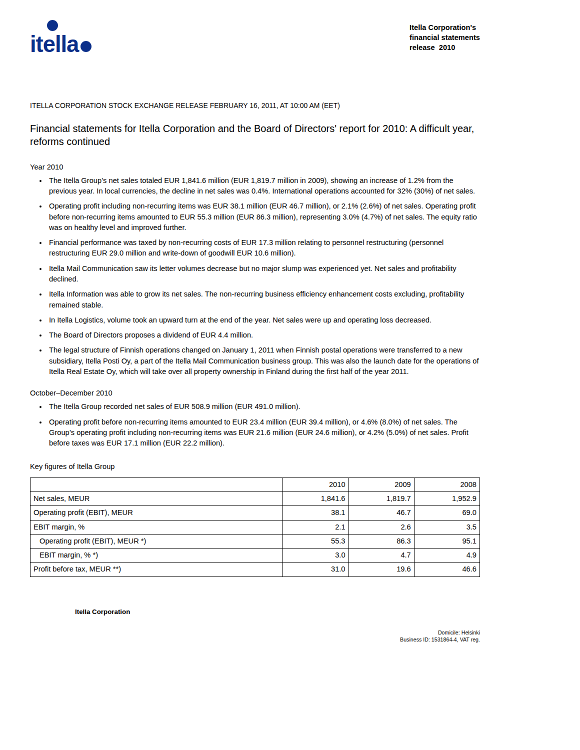itella
Itella Corporation's
financial statements
release 2010
ITELLA CORPORATION STOCK EXCHANGE RELEASE FEBRUARY 16, 2011, AT 10:00 AM (EET)
Financial statements for Itella Corporation and the Board of Directors' report for 2010: A difficult year, reforms continued
Year 2010
The Itella Group’s net sales totaled EUR 1,841.6 million (EUR 1,819.7 million in 2009), showing an increase of 1.2% from the previous year. In local currencies, the decline in net sales was 0.4%. International operations accounted for 32% (30%) of net sales.
Operating profit including non-recurring items was EUR 38.1 million (EUR 46.7 million), or 2.1% (2.6%) of net sales. Operating profit before non-recurring items amounted to EUR 55.3 million (EUR 86.3 million), representing 3.0% (4.7%) of net sales. The equity ratio was on healthy level and improved further.
Financial performance was taxed by non-recurring costs of EUR 17.3 million relating to personnel restructuring (personnel restructuring EUR 29.0 million and write-down of goodwill EUR 10.6 million).
Itella Mail Communication saw its letter volumes decrease but no major slump was experienced yet. Net sales and profitability declined.
Itella Information was able to grow its net sales. The non-recurring business efficiency enhancement costs excluding, profitability remained stable.
In Itella Logistics, volume took an upward turn at the end of the year. Net sales were up and operating loss decreased.
The Board of Directors proposes a dividend of EUR 4.4 million.
The legal structure of Finnish operations changed on January 1, 2011 when Finnish postal operations were transferred to a new subsidiary, Itella Posti Oy, a part of the Itella Mail Communication business group. This was also the launch date for the operations of Itella Real Estate Oy, which will take over all property ownership in Finland during the first half of the year 2011.
October–December 2010
The Itella Group recorded net sales of EUR 508.9 million (EUR 491.0 million).
Operating profit before non-recurring items amounted to EUR 23.4 million (EUR 39.4 million), or 4.6% (8.0%) of net sales. The Group’s operating profit including non-recurring items was EUR 21.6 million (EUR 24.6 million), or 4.2% (5.0%) of net sales. Profit before taxes was EUR 17.1 million (EUR 22.2 million).
Key figures of Itella Group
| | 2010 | 2009 | 2008 |
| --- | --- | --- | --- |
| Net sales, MEUR | 1,841.6 | 1,819.7 | 1,952.9 |
| Operating profit (EBIT), MEUR | 38.1 | 46.7 | 69.0 |
| EBIT margin, % | 2.1 | 2.6 | 3.5 |
| Operating profit (EBIT), MEUR *) | 55.3 | 86.3 | 95.1 |
| EBIT margin, % *) | 3.0 | 4.7 | 4.9 |
| Profit before tax, MEUR **) | 31.0 | 19.6 | 46.6 |
Itella Corporation
Domicile: Helsinki
Business ID: 1531864-4, VAT reg.